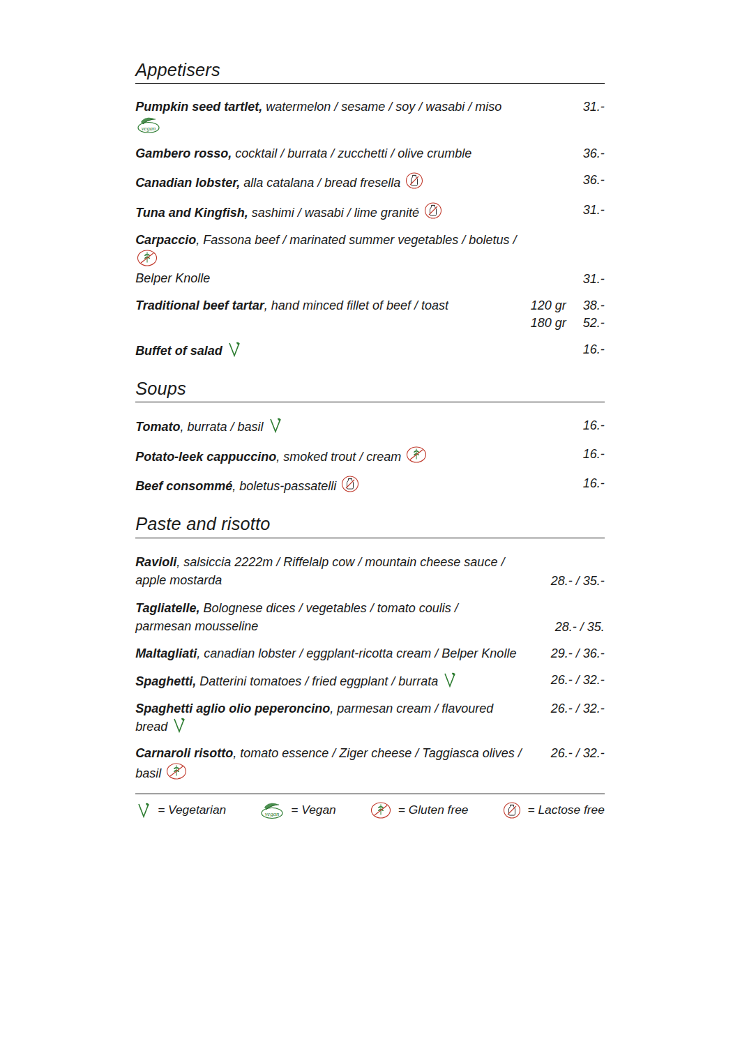Appetisers
| Pumpkin seed tartlet, watermelon / sesame / soy / wasabi / miso vegan | | 31.- |
| Gambero rosso, cocktail / burrata / zucchetti / olive crumble | | 36.- |
| Canadian lobster, alla catalana / bread fresella | | 36.- |
| Tuna and Kingfish, sashimi / wasabi / lime granité | | 31.- |
| Carpaccio , Fassona beef / marinated summer vegetables / boletus / Belper Knolle | | 31.- |
| Traditional beef tartar , hand minced fillet of beef / toast | 120 gr 180 gr | 38.- 52.- |
| Buffet of salad | | 16.- |
Soups
| Tomato , burrata / basil | | 16.- |
| Potato-leek cappuccino , smoked trout / cream | | 16.- |
| Beef consommé , boletus-passatelli | | 16.- |
Paste and risotto
| Ravioli , salsiccia 2222m / Riffelalp cow / mountain cheese sauce / apple mostarda | | 28.- / 35.- |
| Tagliatelle, Bolognese dices / vegetables / tomato coulis / parmesan mousseline | | 28.- / 35. |
| Maltagliati , canadian lobster / eggplant-ricotta cream / Belper Knolle | | 29.- / 36.- |
| Spaghetti, Datterini tomatoes / fried eggplant / burrata | | 26.- / 32.- |
| Spaghetti aglio olio peperoncino , parmesan cream / flavoured bread | | 26.- / 32.- |
| Carnaroli risotto , tomato essence / Ziger cheese / Taggiasca olives / basil | | 26.- / 32.- |
= Vegetarian
vegan = Vegan
= Gluten free
= Lactose free